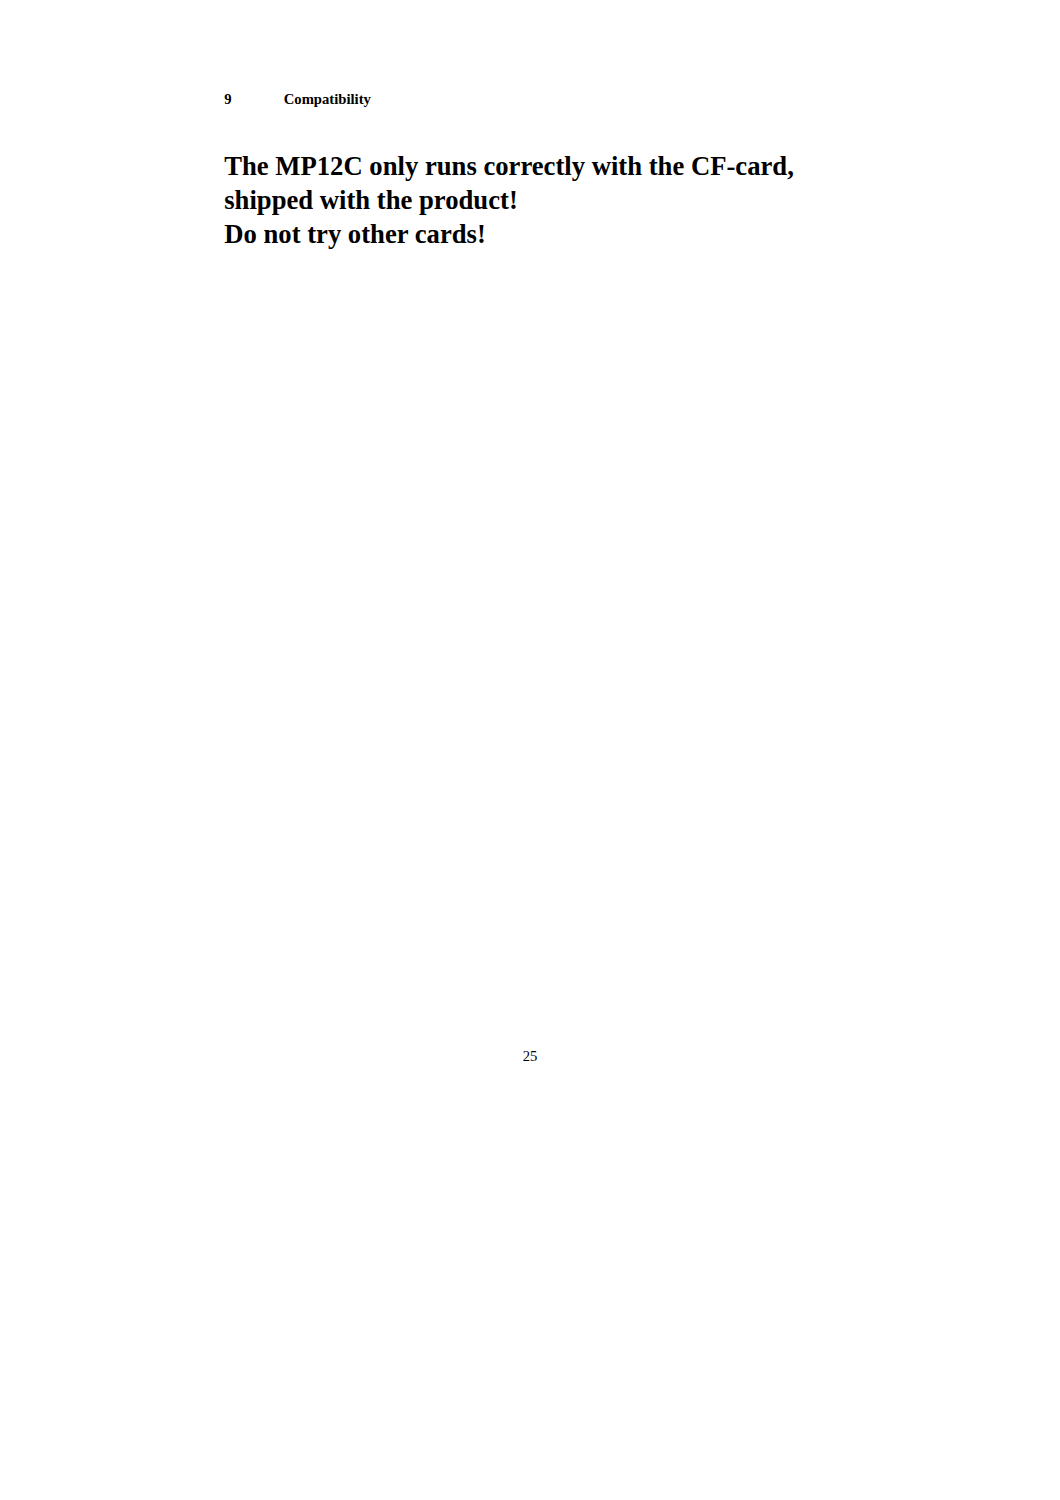9 Compatibility
The MP12C only runs correctly with the CF-card, shipped with the product!
Do not try other cards!
25